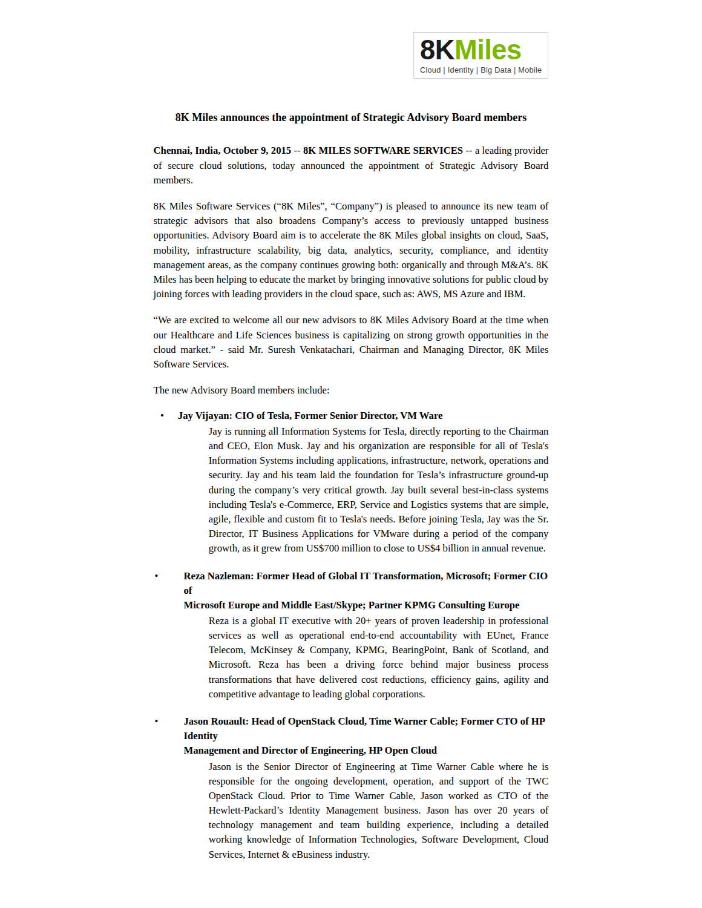8K Miles
Cloud | Identity | Big Data | Mobile
8K Miles announces the appointment of Strategic Advisory Board members
Chennai, India, October 9, 2015 -- 8K MILES SOFTWARE SERVICES -- a leading provider of secure cloud solutions, today announced the appointment of Strategic Advisory Board members.
8K Miles Software Services (“8K Miles”, “Company”) is pleased to announce its new team of strategic advisors that also broadens Company’s access to previously untapped business opportunities. Advisory Board aim is to accelerate the 8K Miles global insights on cloud, SaaS, mobility, infrastructure scalability, big data, analytics, security, compliance, and identity management areas, as the company continues growing both: organically and through M&A’s. 8K Miles has been helping to educate the market by bringing innovative solutions for public cloud by joining forces with leading providers in the cloud space, such as: AWS, MS Azure and IBM.
“We are excited to welcome all our new advisors to 8K Miles Advisory Board at the time when our Healthcare and Life Sciences business is capitalizing on strong growth opportunities in the cloud market.” - said Mr. Suresh Venkatachari, Chairman and Managing Director, 8K Miles Software Services.
The new Advisory Board members include:
• Jay Vijayan: CIO of Tesla, Former Senior Director, VM Ware
Jay is running all Information Systems for Tesla, directly reporting to the Chairman and CEO, Elon Musk. Jay and his organization are responsible for all of Tesla's Information Systems including applications, infrastructure, network, operations and security. Jay and his team laid the foundation for Tesla’s infrastructure ground-up during the company’s very critical growth. Jay built several best-in-class systems including Tesla's e-Commerce, ERP, Service and Logistics systems that are simple, agile, flexible and custom fit to Tesla's needs. Before joining Tesla, Jay was the Sr. Director, IT Business Applications for VMware during a period of the company growth, as it grew from US$700 million to close to US$4 billion in annual revenue.
• Reza Nazleman: Former Head of Global IT Transformation, Microsoft; Former CIO of
Microsoft Europe and Middle East/Skype; Partner KPMG Consulting Europe
Reza is a global IT executive with 20+ years of proven leadership in professional services as well as operational end-to-end accountability with EUnet, France Telecom, McKinsey & Company, KPMG, BearingPoint, Bank of Scotland, and Microsoft. Reza has been a driving force behind major business process transformations that have delivered cost reductions, efficiency gains, agility and competitive advantage to leading global corporations.
• Jason Rouault: Head of OpenStack Cloud, Time Warner Cable; Former CTO of HP Identity
Management and Director of Engineering, HP Open Cloud
Jason is the Senior Director of Engineering at Time Warner Cable where he is responsible for the ongoing development, operation, and support of the TWC OpenStack Cloud. Prior to Time Warner Cable, Jason worked as CTO of the Hewlett-Packard’s Identity Management business. Jason has over 20 years of technology management and team building experience, including a detailed working knowledge of Information Technologies, Software Development, Cloud Services, Internet & eBusiness industry.